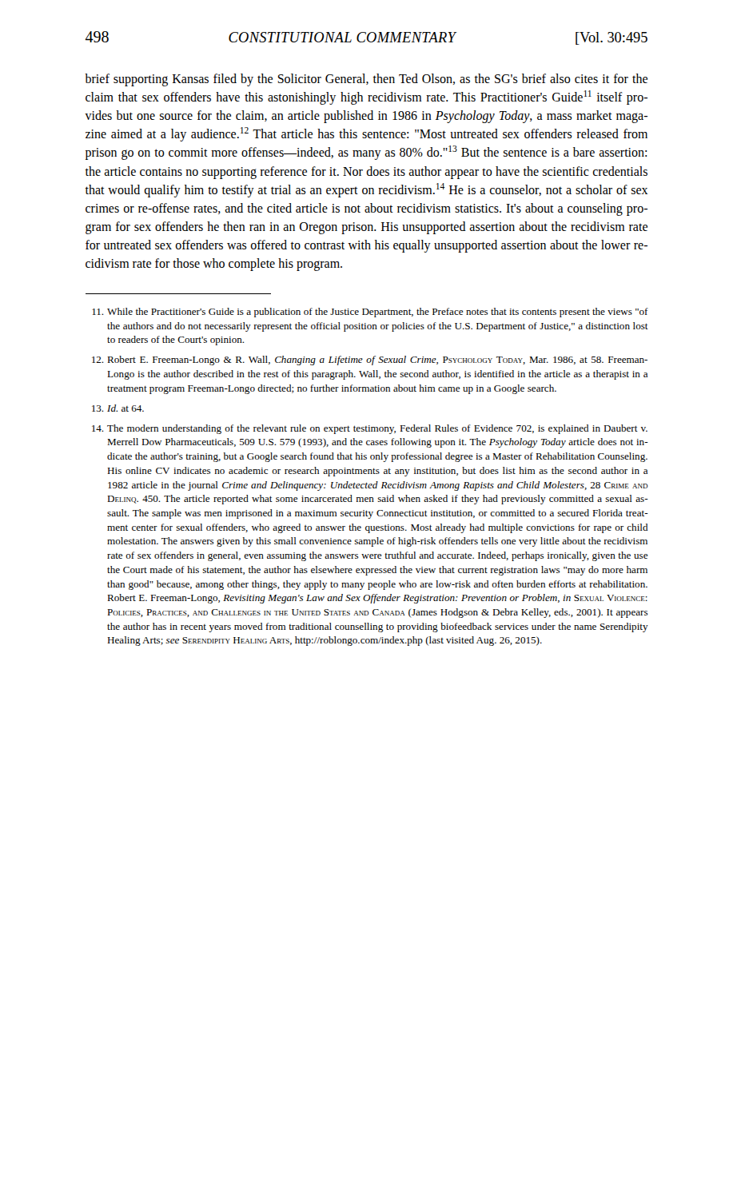498 CONSTITUTIONAL COMMENTARY [Vol. 30:495
brief supporting Kansas filed by the Solicitor General, then Ted Olson, as the SG's brief also cites it for the claim that sex offenders have this astonishingly high recidivism rate. This Practitioner's Guide11 itself provides but one source for the claim, an article published in 1986 in Psychology Today, a mass market magazine aimed at a lay audience.12 That article has this sentence: "Most untreated sex offenders released from prison go on to commit more offenses—indeed, as many as 80% do."13 But the sentence is a bare assertion: the article contains no supporting reference for it. Nor does its author appear to have the scientific credentials that would qualify him to testify at trial as an expert on recidivism.14 He is a counselor, not a scholar of sex crimes or re-offense rates, and the cited article is not about recidivism statistics. It's about a counseling program for sex offenders he then ran in an Oregon prison. His unsupported assertion about the recidivism rate for untreated sex offenders was offered to contrast with his equally unsupported assertion about the lower recidivism rate for those who complete his program.
11. While the Practitioner's Guide is a publication of the Justice Department, the Preface notes that its contents present the views "of the authors and do not necessarily represent the official position or policies of the U.S. Department of Justice," a distinction lost to readers of the Court's opinion.
12. Robert E. Freeman-Longo & R. Wall, Changing a Lifetime of Sexual Crime, Psychology Today, Mar. 1986, at 58. Freeman-Longo is the author described in the rest of this paragraph. Wall, the second author, is identified in the article as a therapist in a treatment program Freeman-Longo directed; no further information about him came up in a Google search.
13. Id. at 64.
14. The modern understanding of the relevant rule on expert testimony, Federal Rules of Evidence 702, is explained in Daubert v. Merrell Dow Pharmaceuticals, 509 U.S. 579 (1993), and the cases following upon it. The Psychology Today article does not indicate the author's training, but a Google search found that his only professional degree is a Master of Rehabilitation Counseling. His online CV indicates no academic or research appointments at any institution, but does list him as the second author in a 1982 article in the journal Crime and Delinquency: Undetected Recidivism Among Rapists and Child Molesters, 28 Crime and Delinq. 450. The article reported what some incarcerated men said when asked if they had previously committed a sexual assault. The sample was men imprisoned in a maximum security Connecticut institution, or committed to a secured Florida treatment center for sexual offenders, who agreed to answer the questions. Most already had multiple convictions for rape or child molestation. The answers given by this small convenience sample of high-risk offenders tells one very little about the recidivism rate of sex offenders in general, even assuming the answers were truthful and accurate. Indeed, perhaps ironically, given the use the Court made of his statement, the author has elsewhere expressed the view that current registration laws "may do more harm than good" because, among other things, they apply to many people who are low-risk and often burden efforts at rehabilitation. Robert E. Freeman-Longo, Revisiting Megan's Law and Sex Offender Registration: Prevention or Problem, in Sexual Violence: Policies, Practices, and Challenges in the United States and Canada (James Hodgson & Debra Kelley, eds., 2001). It appears the author has in recent years moved from traditional counselling to providing biofeedback services under the name Serendipity Healing Arts; see Serendipity Healing Arts, http://roblongo.com/index.php (last visited Aug. 26, 2015).